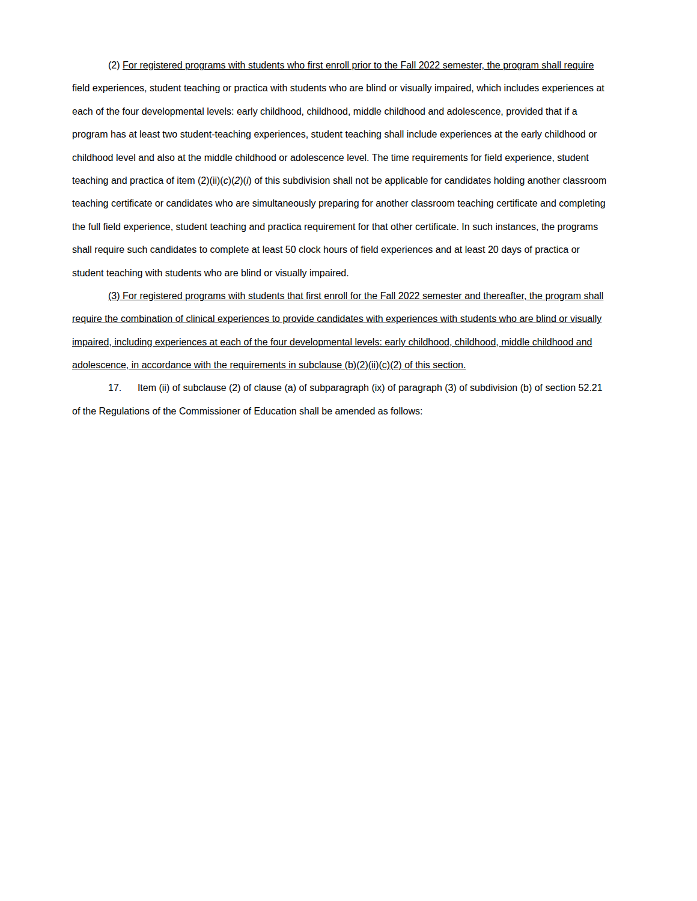(2) For registered programs with students who first enroll prior to the Fall 2022 semester, the program shall require field experiences, student teaching or practica with students who are blind or visually impaired, which includes experiences at each of the four developmental levels: early childhood, childhood, middle childhood and adolescence, provided that if a program has at least two student-teaching experiences, student teaching shall include experiences at the early childhood or childhood level and also at the middle childhood or adolescence level. The time requirements for field experience, student teaching and practica of item (2)(ii)(c)(2)(i) of this subdivision shall not be applicable for candidates holding another classroom teaching certificate or candidates who are simultaneously preparing for another classroom teaching certificate and completing the full field experience, student teaching and practica requirement for that other certificate. In such instances, the programs shall require such candidates to complete at least 50 clock hours of field experiences and at least 20 days of practica or student teaching with students who are blind or visually impaired.
(3) For registered programs with students that first enroll for the Fall 2022 semester and thereafter, the program shall require the combination of clinical experiences to provide candidates with experiences with students who are blind or visually impaired, including experiences at each of the four developmental levels: early childhood, childhood, middle childhood and adolescence, in accordance with the requirements in subclause (b)(2)(ii)(c)(2) of this section.
17. Item (ii) of subclause (2) of clause (a) of subparagraph (ix) of paragraph (3) of subdivision (b) of section 52.21 of the Regulations of the Commissioner of Education shall be amended as follows: